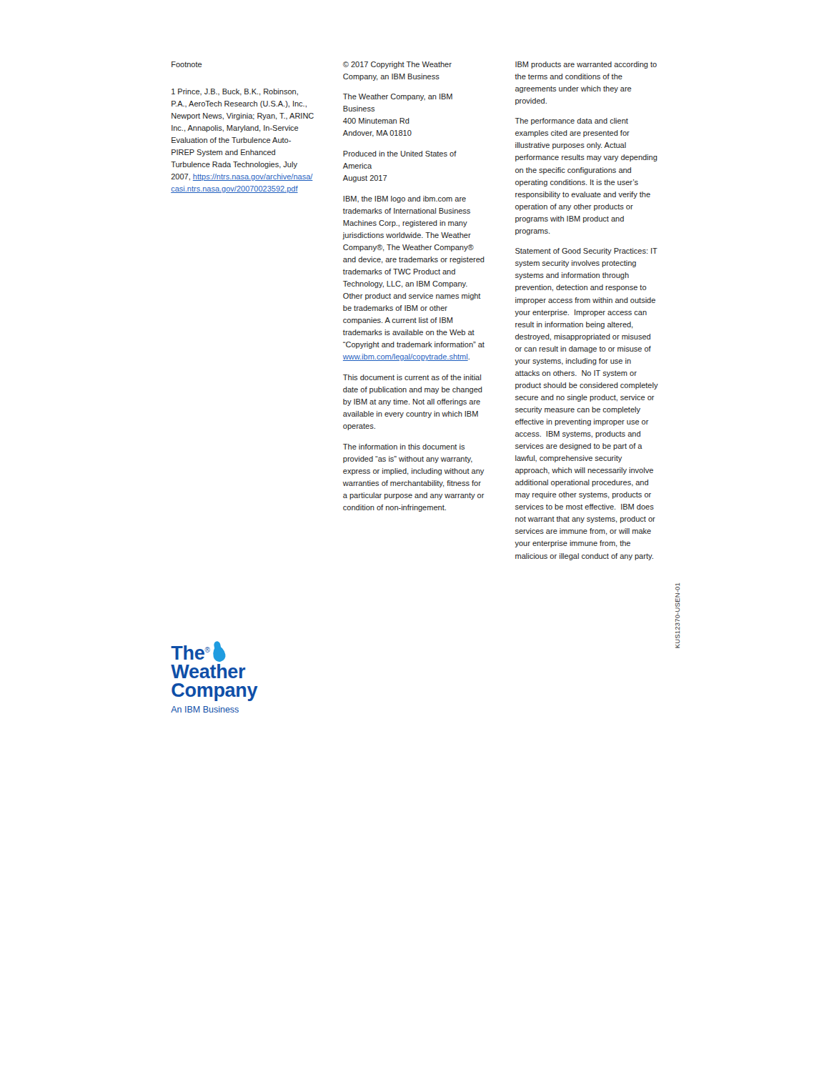Footnote
1 Prince, J.B., Buck, B.K., Robinson, P.A., AeroTech Research (U.S.A.), Inc., Newport News, Virginia; Ryan, T., ARINC Inc., Annapolis, Maryland, In-Service Evaluation of the Turbulence Auto-PIREP System and Enhanced Turbulence Rada Technologies, July 2007, https://ntrs.nasa.gov/archive/nasa/casi.ntrs.nasa.gov/20070023592.pdf
© 2017 Copyright The Weather Company, an IBM Business
The Weather Company, an IBM Business
400 Minuteman Rd
Andover, MA 01810
Produced in the United States of America
August 2017
IBM, the IBM logo and ibm.com are trademarks of International Business Machines Corp., registered in many jurisdictions worldwide. The Weather Company®, The Weather Company® and device, are trademarks or registered trademarks of TWC Product and Technology, LLC, an IBM Company. Other product and service names might be trademarks of IBM or other companies. A current list of IBM trademarks is available on the Web at “Copyright and trademark information” at www.ibm.com/legal/copytrade.shtml.
This document is current as of the initial date of publication and may be changed by IBM at any time. Not all offerings are available in every country in which IBM operates.
The information in this document is provided “as is” without any warranty, express or implied, including without any warranties of merchantability, fitness for a particular purpose and any warranty or condition of non-infringement.
IBM products are warranted according to the terms and conditions of the agreements under which they are provided.
The performance data and client examples cited are presented for illustrative purposes only. Actual performance results may vary depending on the specific configurations and operating conditions. It is the user’s responsibility to evaluate and verify the operation of any other products or programs with IBM product and programs.
Statement of Good Security Practices: IT system security involves protecting systems and information through prevention, detection and response to improper access from within and outside your enterprise. Improper access can result in information being altered, destroyed, misappropriated or misused or can result in damage to or misuse of your systems, including for use in attacks on others. No IT system or product should be considered completely secure and no single product, service or security measure can be completely effective in preventing improper use or access. IBM systems, products and services are designed to be part of a lawful, comprehensive security approach, which will necessarily involve additional operational procedures, and may require other systems, products or services to be most effective. IBM does not warrant that any systems, product or services are immune from, or will make your enterprise immune from, the malicious or illegal conduct of any party.
KUS12370-USEN-01
The®
Weather
Company
An IBM Business